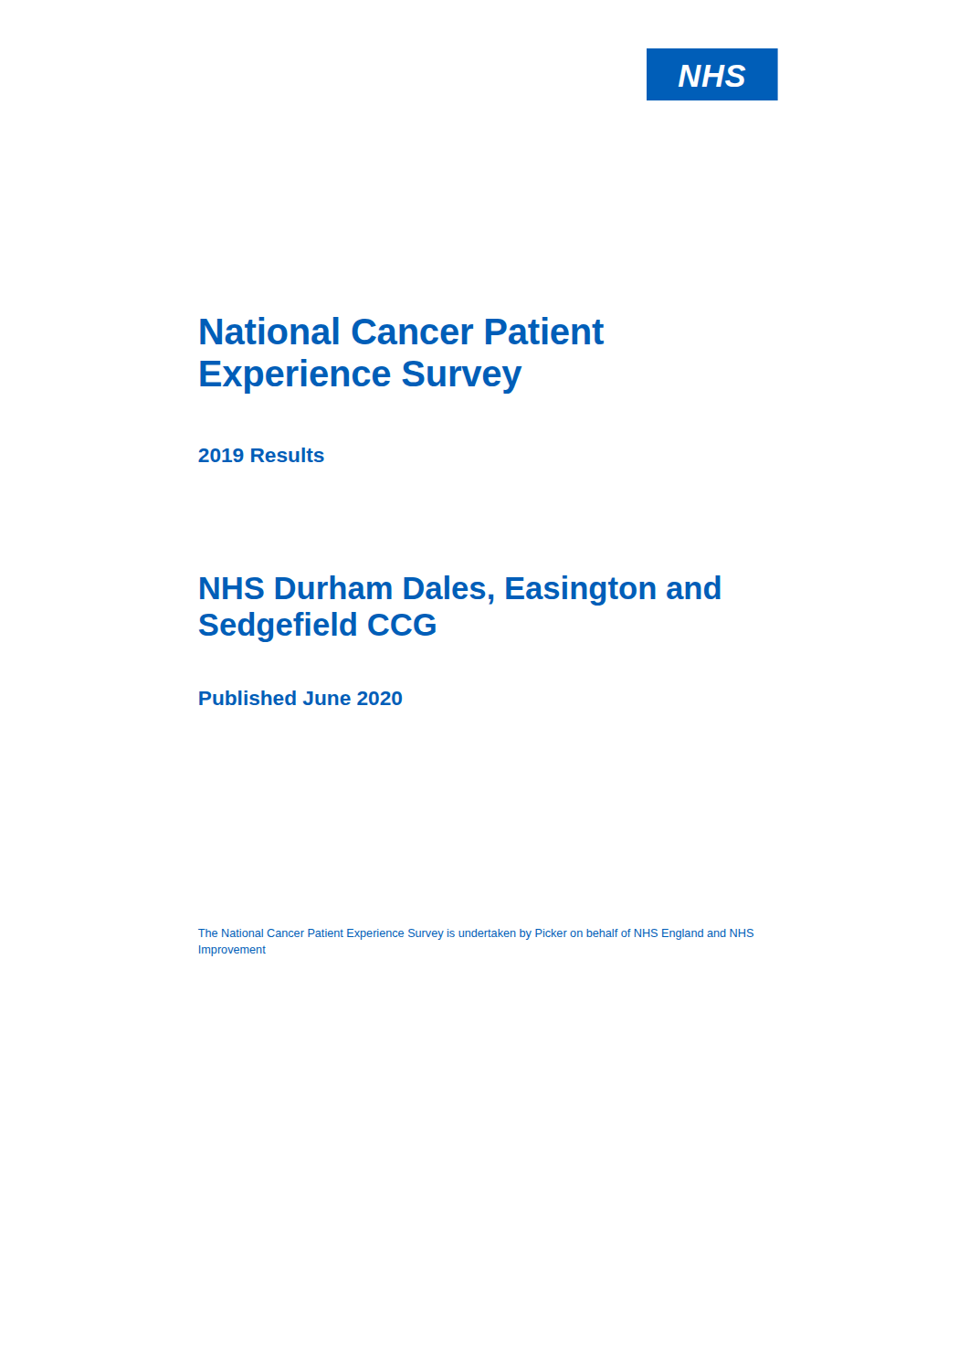NHS
National Cancer Patient
Experience Survey
2019 Results
NHS Durham Dales, Easington and Sedgefield CCG
Published June 2020
The National Cancer Patient Experience Survey is undertaken by Picker on behalf of NHS England and NHS Improvement